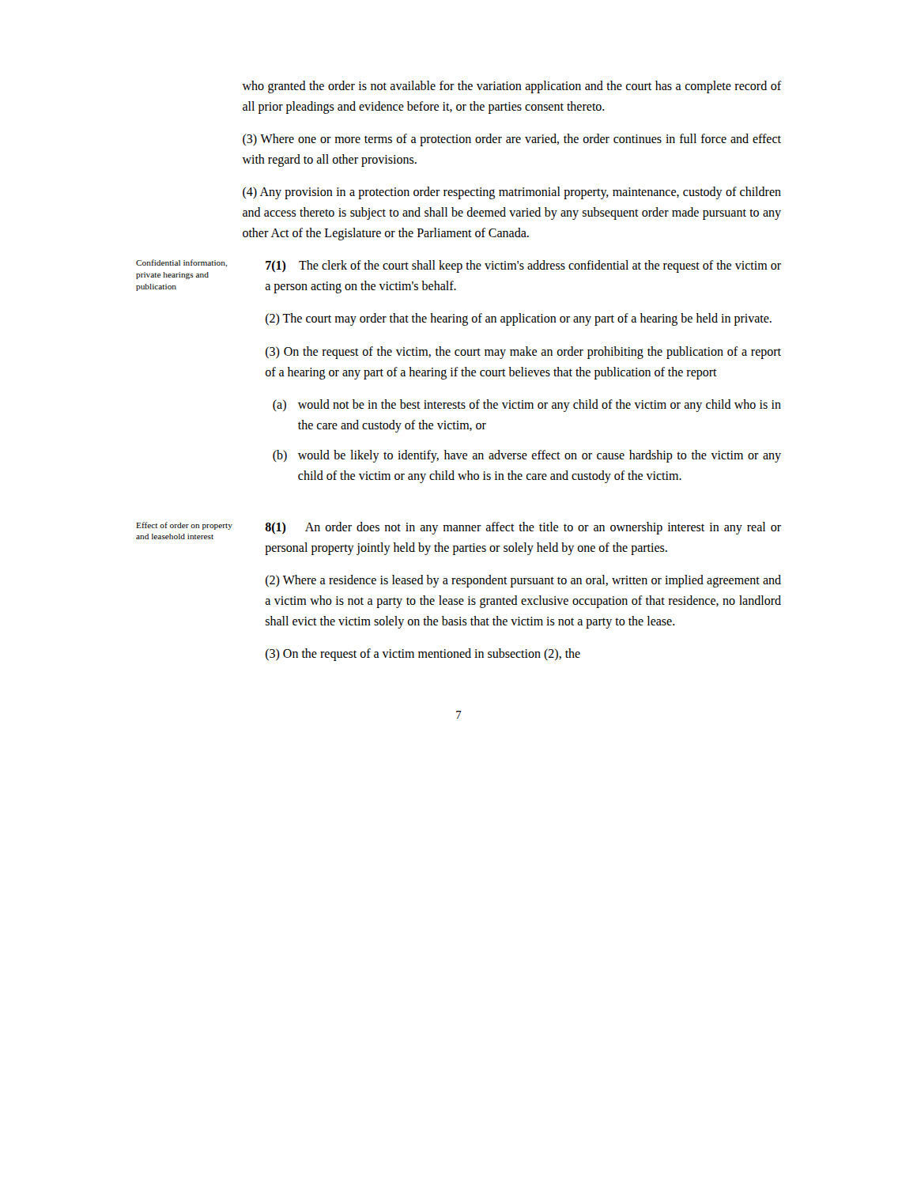who granted the order is not available for the variation application and the court has a complete record of all prior pleadings and evidence before it, or the parties consent thereto.
(3) Where one or more terms of a protection order are varied, the order continues in full force and effect with regard to all other provisions.
(4) Any provision in a protection order respecting matrimonial property, maintenance, custody of children and access thereto is subject to and shall be deemed varied by any subsequent order made pursuant to any other Act of the Legislature or the Parliament of Canada.
Confidential information, private hearings and publication
7(1) The clerk of the court shall keep the victim's address confidential at the request of the victim or a person acting on the victim's behalf.
(2) The court may order that the hearing of an application or any part of a hearing be held in private.
(3) On the request of the victim, the court may make an order prohibiting the publication of a report of a hearing or any part of a hearing if the court believes that the publication of the report
would not be in the best interests of the victim or any child of the victim or any child who is in the care and custody of the victim, or
would be likely to identify, have an adverse effect on or cause hardship to the victim or any child of the victim or any child who is in the care and custody of the victim.
Effect of order on property and leasehold interest
8(1) An order does not in any manner affect the title to or an ownership interest in any real or personal property jointly held by the parties or solely held by one of the parties.
(2) Where a residence is leased by a respondent pursuant to an oral, written or implied agreement and a victim who is not a party to the lease is granted exclusive occupation of that residence, no landlord shall evict the victim solely on the basis that the victim is not a party to the lease.
(3) On the request of a victim mentioned in subsection (2), the
7